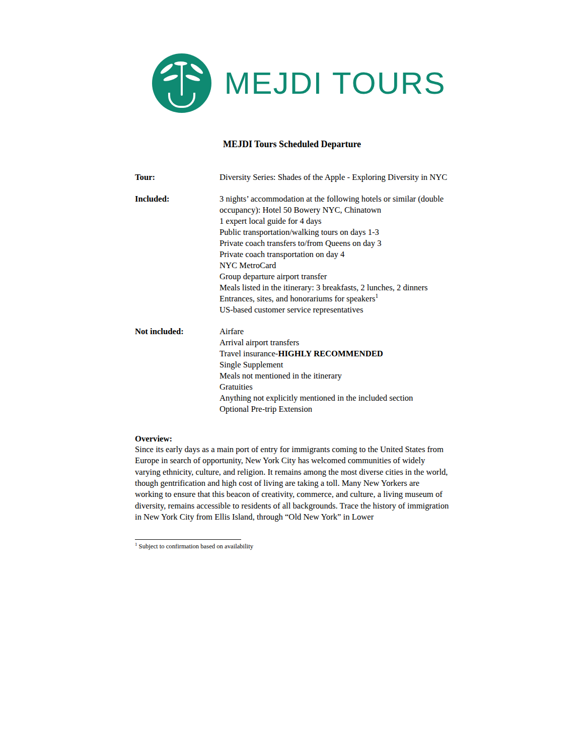MEJDI TOURS
MEJDI Tours Scheduled Departure
| Tour: | Diversity Series: Shades of the Apple - Exploring Diversity in NYC |
| Included: | 3 nights’ accommodation at the following hotels or similar (double occupancy): Hotel 50 Bowery NYC, Chinatown 1 expert local guide for 4 days Public transportation/walking tours on days 1-3 Private coach transfers to/from Queens on day 3 Private coach transportation on day 4 NYC MetroCard Group departure airport transfer Meals listed in the itinerary: 3 breakfasts, 2 lunches, 2 dinners Entrances, sites, and honorariums for speakers 1 US-based customer service representatives |
| Not included: | Airfare Arrival airport transfers Travel insurance- HIGHLY RECOMMENDED Single Supplement Meals not mentioned in the itinerary Gratuities Anything not explicitly mentioned in the included section Optional Pre-trip Extension |
Overview:
Since its early days as a main port of entry for immigrants coming to the United States from Europe in search of opportunity, New York City has welcomed communities of widely varying ethnicity, culture, and religion. It remains among the most diverse cities in the world, though gentrification and high cost of living are taking a toll. Many New Yorkers are working to ensure that this beacon of creativity, commerce, and culture, a living museum of diversity, remains accessible to residents of all backgrounds. Trace the history of immigration in New York City from Ellis Island, through “Old New York” in Lower
1 Subject to confirmation based on availability